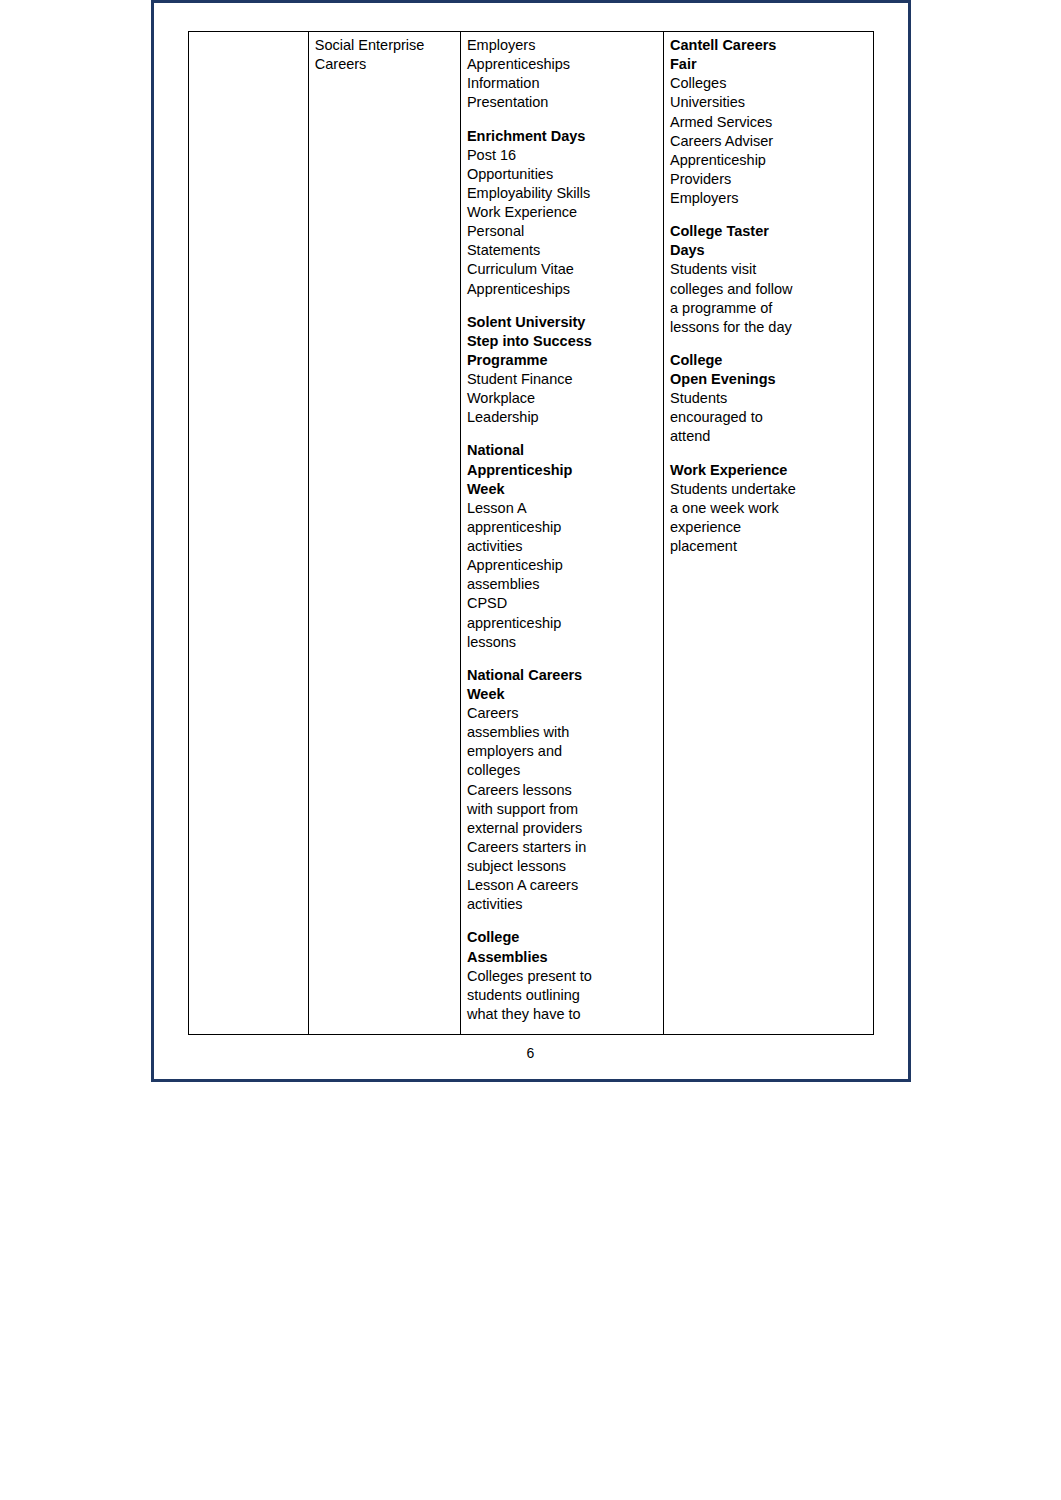| | Social Enterprise Careers | Employers Apprenticeships Information Presentation Enrichment Days Post 16 Opportunities Employability Skills Work Experience Personal Statements Curriculum Vitae Apprenticeships Solent University Step into Success Programme Student Finance Workplace Leadership National Apprenticeship Week Lesson A apprenticeship activities Apprenticeship assemblies CPSD apprenticeship lessons National Careers Week Careers assemblies with employers and colleges Careers lessons with support from external providers Careers starters in subject lessons Lesson A careers activities College Assemblies Colleges present to students outlining what they have to | Cantell Careers Fair Colleges Universities Armed Services Careers Adviser Apprenticeship Providers Employers College Taster Days Students visit colleges and follow a programme of lessons for the day College Open Evenings Students encouraged to attend Work Experience Students undertake a one week work experience placement |
6